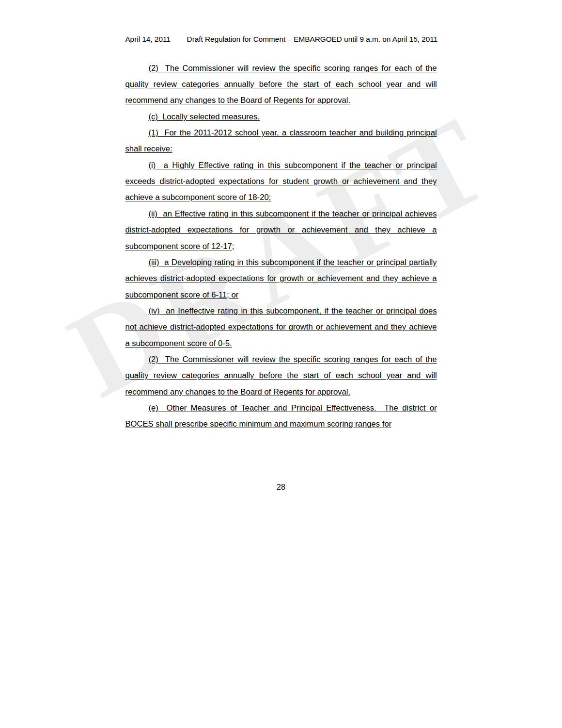DRAFT
April 14, 2011 Draft Regulation for Comment – EMBARGOED until 9 a.m. on April 15, 2011
(2) The Commissioner will review the specific scoring ranges for each of the quality review categories annually before the start of each school year and will recommend any changes to the Board of Regents for approval.
(c) Locally selected measures.
(1) For the 2011-2012 school year, a classroom teacher and building principal shall receive:
(i) a Highly Effective rating in this subcomponent if the teacher or principal exceeds district-adopted expectations for student growth or achievement and they achieve a subcomponent score of 18-20;
(ii) an Effective rating in this subcomponent if the teacher or principal achieves district-adopted expectations for growth or achievement and they achieve a subcomponent score of 12-17;
(iii) a Developing rating in this subcomponent if the teacher or principal partially achieves district-adopted expectations for growth or achievement and they achieve a subcomponent score of 6-11; or
(iv) an Ineffective rating in this subcomponent, if the teacher or principal does not achieve district-adopted expectations for growth or achievement and they achieve a subcomponent score of 0-5.
(2) The Commissioner will review the specific scoring ranges for each of the quality review categories annually before the start of each school year and will recommend any changes to the Board of Regents for approval.
(e) Other Measures of Teacher and Principal Effectiveness. The district or BOCES shall prescribe specific minimum and maximum scoring ranges for
28